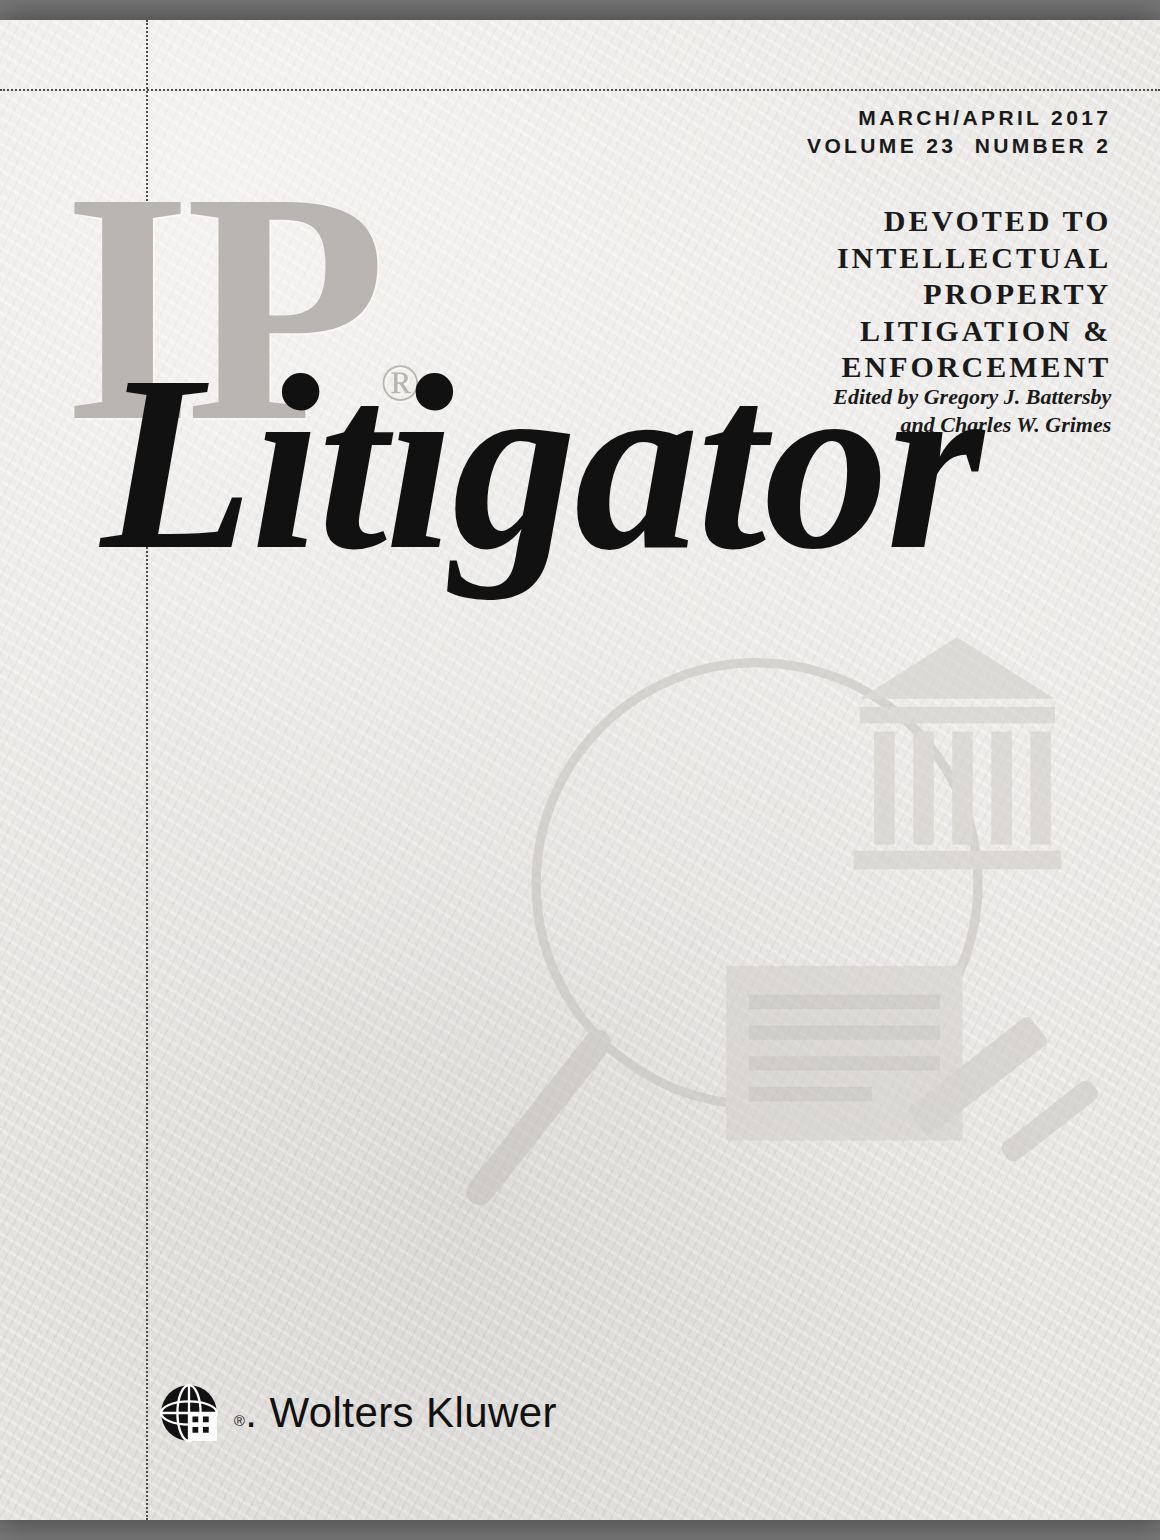MARCH/APRIL 2017
VOLUME 23 NUMBER 2
DEVOTED TO
INTELLECTUAL
PROPERTY
LITIGATION &
ENFORCEMENT
Edited by Gregory J. Battersby
and Charles W. Grimes
IP®
Litigator
®. Wolters Kluwer